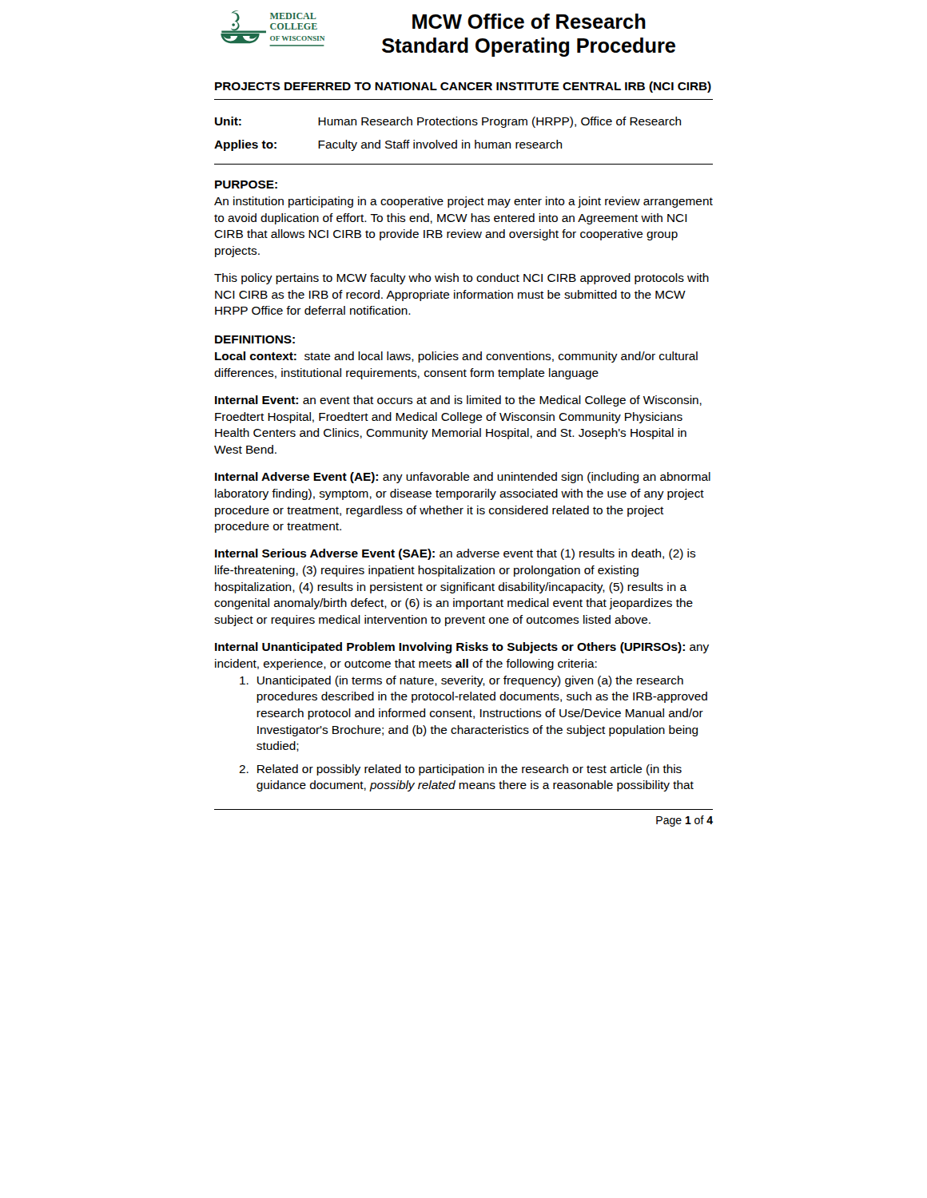MEDICAL COLLEGE OF WISCONSIN
MCW Office of Research
Standard Operating Procedure
Projects Deferred to National Cancer Institute Central IRB (NCI CIRB)
| Unit: | Human Research Protections Program (HRPP), Office of Research |
| Applies to: | Faculty and Staff involved in human research |
Purpose:
An institution participating in a cooperative project may enter into a joint review arrangement to avoid duplication of effort. To this end, MCW has entered into an Agreement with NCI CIRB that allows NCI CIRB to provide IRB review and oversight for cooperative group projects.
This policy pertains to MCW faculty who wish to conduct NCI CIRB approved protocols with NCI CIRB as the IRB of record. Appropriate information must be submitted to the MCW HRPP Office for deferral notification.
Definitions:
Local context: state and local laws, policies and conventions, community and/or cultural differences, institutional requirements, consent form template language
Internal Event: an event that occurs at and is limited to the Medical College of Wisconsin, Froedtert Hospital, Froedtert and Medical College of Wisconsin Community Physicians Health Centers and Clinics, Community Memorial Hospital, and St. Joseph's Hospital in West Bend.
Internal Adverse Event (AE): any unfavorable and unintended sign (including an abnormal laboratory finding), symptom, or disease temporarily associated with the use of any project procedure or treatment, regardless of whether it is considered related to the project procedure or treatment.
Internal Serious Adverse Event (SAE): an adverse event that (1) results in death, (2) is life-threatening, (3) requires inpatient hospitalization or prolongation of existing hospitalization, (4) results in persistent or significant disability/incapacity, (5) results in a congenital anomaly/birth defect, or (6) is an important medical event that jeopardizes the subject or requires medical intervention to prevent one of outcomes listed above.
Internal Unanticipated Problem Involving Risks to Subjects or Others (UPIRSOs): any incident, experience, or outcome that meets all of the following criteria:
Unanticipated (in terms of nature, severity, or frequency) given (a) the research procedures described in the protocol-related documents, such as the IRB-approved research protocol and informed consent, Instructions of Use/Device Manual and/or Investigator's Brochure; and (b) the characteristics of the subject population being studied;
Related or possibly related to participation in the research or test article (in this guidance document, possibly related means there is a reasonable possibility that
Page 1 of 4